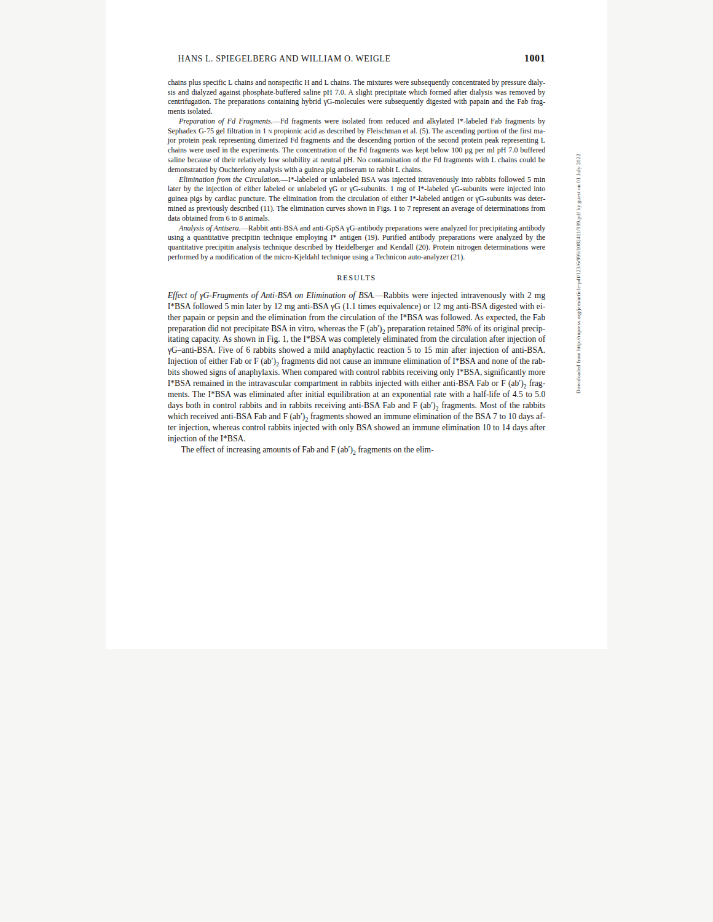Downloaded from http://rupress.org/jem/article-pdf/123/6/999/1082411/999.pdf by guest on 01 July 2022
HANS L. SPIEGELBERG AND WILLIAM O. WEIGLE 1001
chains plus specific L chains and nonspecific H and L chains. The mixtures were subsequently concentrated by pressure dialysis and dialyzed against phosphate-buffered saline pH 7.0. A slight precipitate which formed after dialysis was removed by centrifugation. The preparations containing hybrid γG-molecules were subsequently digested with papain and the Fab fragments isolated.
Preparation of Fd Fragments.—Fd fragments were isolated from reduced and alkylated I*-labeled Fab fragments by Sephadex G-75 gel filtration in 1 n propionic acid as described by Fleischman et al. (5). The ascending portion of the first major protein peak representing dimerized Fd fragments and the descending portion of the second protein peak representing L chains were used in the experiments. The concentration of the Fd fragments was kept below 100 μg per ml pH 7.0 buffered saline because of their relatively low solubility at neutral pH. No contamination of the Fd fragments with L chains could be demonstrated by Ouchterlony analysis with a guinea pig antiserum to rabbit L chains.
Elimination from the Circulation.—I*-labeled or unlabeled BSA was injected intravenously into rabbits followed 5 min later by the injection of either labeled or unlabeled γG or γG-subunits. 1 mg of I*-labeled γG-subunits were injected into guinea pigs by cardiac puncture. The elimination from the circulation of either I*-labeled antigen or γG-subunits was determined as previously described (11). The elimination curves shown in Figs. 1 to 7 represent an average of determinations from data obtained from 6 to 8 animals.
Analysis of Antisera.—Rabbit anti-BSA and anti-GpSA γG-antibody preparations were analyzed for precipitating antibody using a quantitative precipitin technique employing I* antigen (19). Purified antibody preparations were analyzed by the quantitative precipitin analysis technique described by Heidelberger and Kendall (20). Protein nitrogen determinations were performed by a modification of the micro-Kjeldahl technique using a Technicon auto-analyzer (21).
Results
Effect of γG-Fragments of Anti-BSA on Elimination of BSA.—Rabbits were injected intravenously with 2 mg I*BSA followed 5 min later by 12 mg anti-BSA γG (1.1 times equivalence) or 12 mg anti-BSA digested with either papain or pepsin and the elimination from the circulation of the I*BSA was followed. As expected, the Fab preparation did not precipitate BSA in vitro, whereas the F (ab′)2 preparation retained 58% of its original precipitating capacity. As shown in Fig. 1, the I*BSA was completely eliminated from the circulation after injection of γG–anti-BSA. Five of 6 rabbits showed a mild anaphylactic reaction 5 to 15 min after injection of anti-BSA. Injection of either Fab or F (ab′)2 fragments did not cause an immune elimination of I*BSA and none of the rabbits showed signs of anaphylaxis. When compared with control rabbits receiving only I*BSA, significantly more I*BSA remained in the intravascular compartment in rabbits injected with either anti-BSA Fab or F (ab′)2 fragments. The I*BSA was eliminated after initial equilibration at an exponential rate with a half-life of 4.5 to 5.0 days both in control rabbits and in rabbits receiving anti-BSA Fab and F (ab′)2 fragments. Most of the rabbits which received anti-BSA Fab and F (ab′)2 fragments showed an immune elimination of the BSA 7 to 10 days after injection, whereas control rabbits injected with only BSA showed an immune elimination 10 to 14 days after injection of the I*BSA.
The effect of increasing amounts of Fab and F (ab′)2 fragments on the elim-